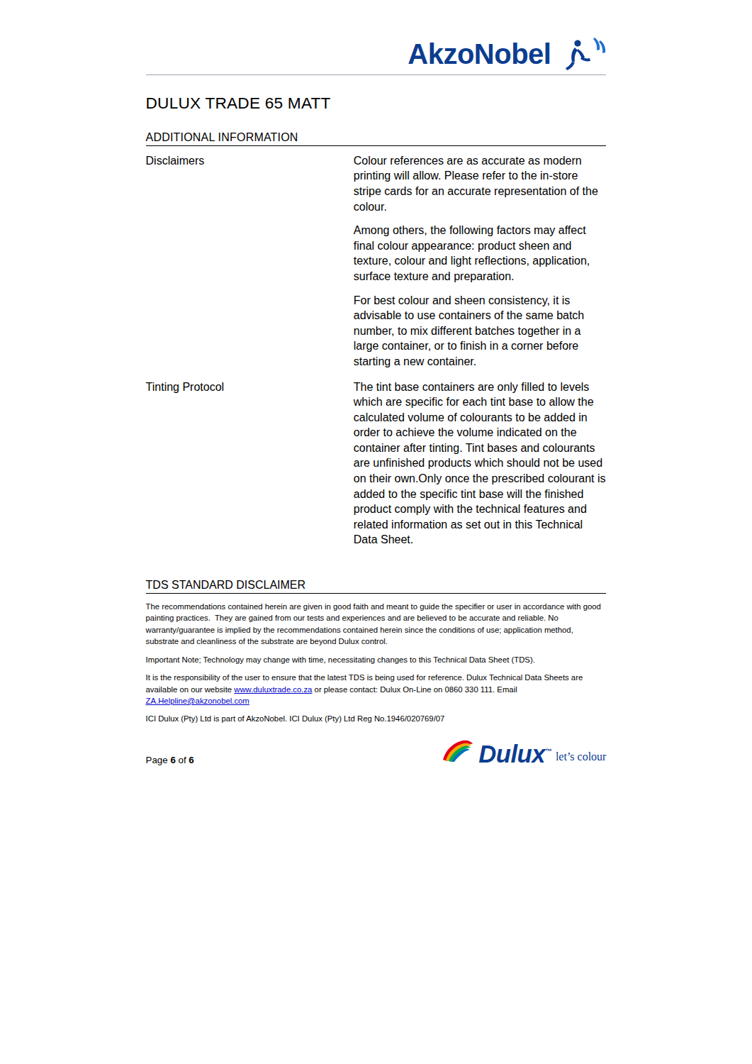AkzoNobel
DULUX TRADE 65 MATT
ADDITIONAL INFORMATION
| Disclaimers | Colour references are as accurate as modern printing will allow. Please refer to the in-store stripe cards for an accurate representation of the colour. Among others, the following factors may affect final colour appearance: product sheen and texture, colour and light reflections, application, surface texture and preparation. For best colour and sheen consistency, it is advisable to use containers of the same batch number, to mix different batches together in a large container, or to finish in a corner before starting a new container. |
| Tinting Protocol | The tint base containers are only filled to levels which are specific for each tint base to allow the calculated volume of colourants to be added in order to achieve the volume indicated on the container after tinting. Tint bases and colourants are unfinished products which should not be used on their own.Only once the prescribed colourant is added to the specific tint base will the finished product comply with the technical features and related information as set out in this Technical Data Sheet. |
TDS STANDARD DISCLAIMER
The recommendations contained herein are given in good faith and meant to guide the specifier or user in accordance with good painting practices. They are gained from our tests and experiences and are believed to be accurate and reliable. No warranty/guarantee is implied by the recommendations contained herein since the conditions of use; application method, substrate and cleanliness of the substrate are beyond Dulux control.
Important Note; Technology may change with time, necessitating changes to this Technical Data Sheet (TDS).
It is the responsibility of the user to ensure that the latest TDS is being used for reference. Dulux Technical Data Sheets are available on our website www.duluxtrade.co.za or please contact: Dulux On-Line on 0860 330 111. Email ZA.Helpline@akzonobel.com
ICI Dulux (Pty) Ltd is part of AkzoNobel. ICI Dulux (Pty) Ltd Reg No.1946/020769/07
Page 6 of 6
Dulux™ let’s colour